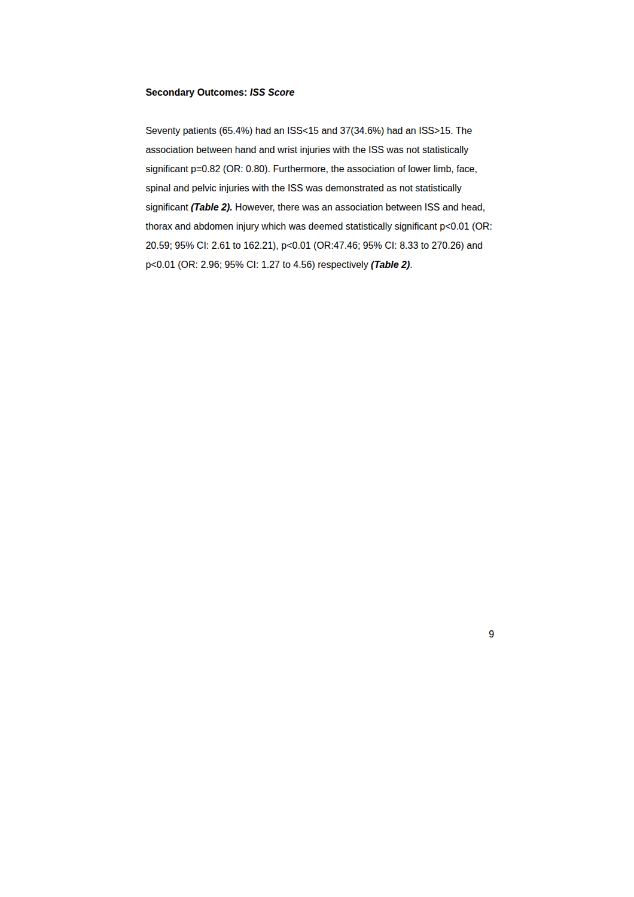Secondary Outcomes: ISS Score
Seventy patients (65.4%) had an ISS<15 and 37(34.6%) had an ISS>15. The association between hand and wrist injuries with the ISS was not statistically significant p=0.82 (OR: 0.80). Furthermore, the association of lower limb, face, spinal and pelvic injuries with the ISS was demonstrated as not statistically significant (Table 2). However, there was an association between ISS and head, thorax and abdomen injury which was deemed statistically significant p<0.01 (OR: 20.59; 95% CI: 2.61 to 162.21), p<0.01 (OR:47.46; 95% CI: 8.33 to 270.26) and p<0.01 (OR: 2.96; 95% CI: 1.27 to 4.56) respectively (Table 2).
9